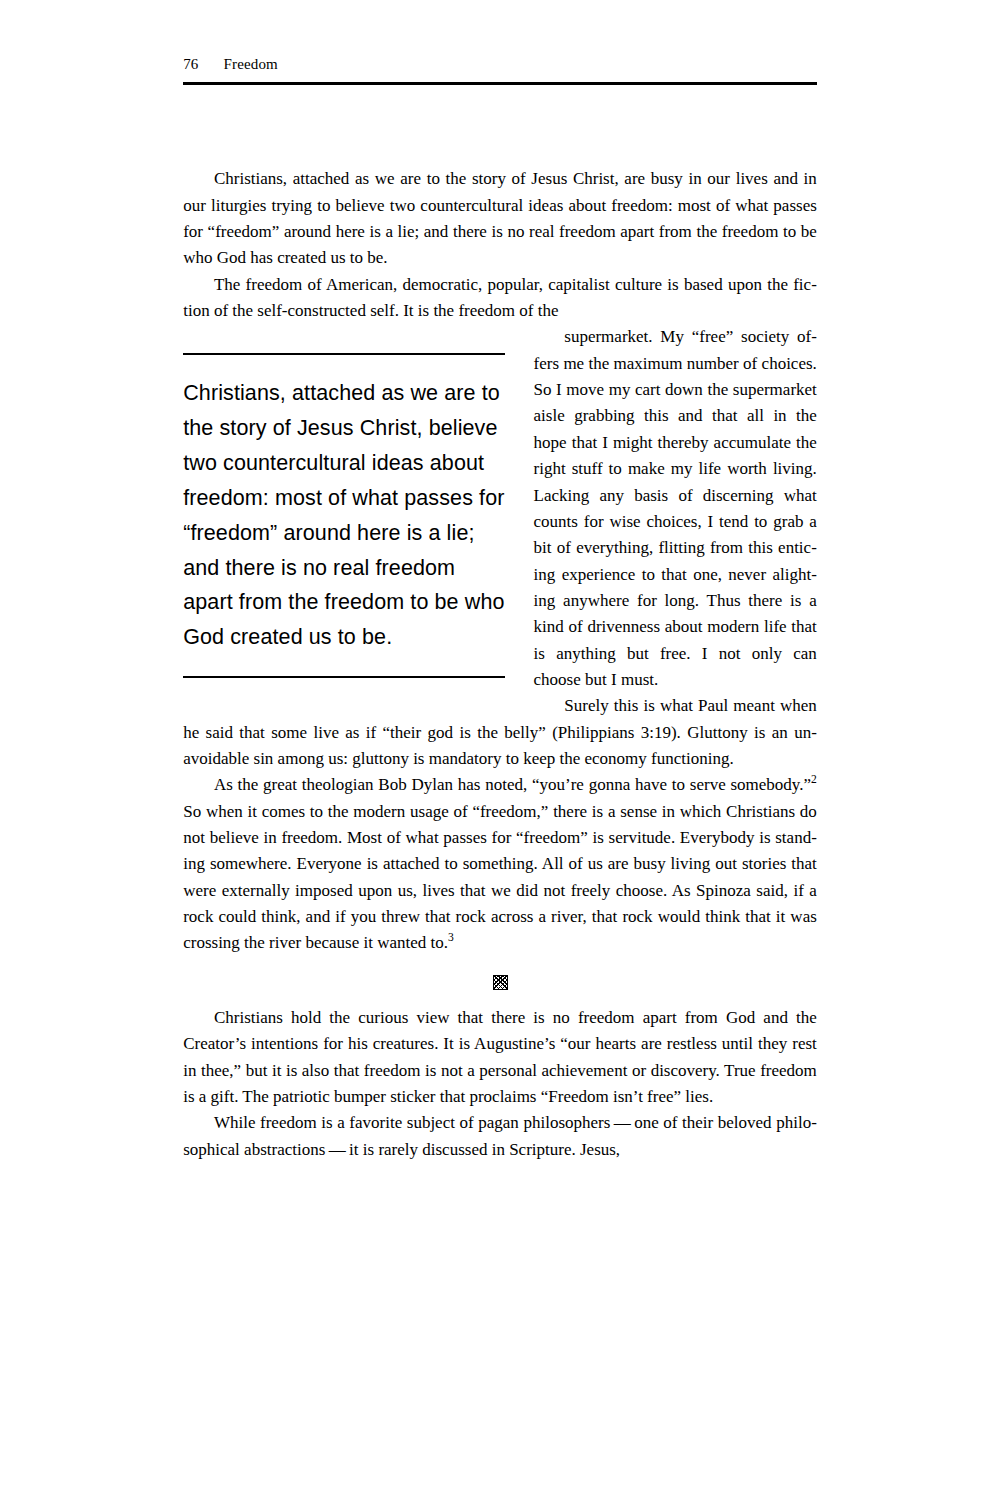76 Freedom
Christians, attached as we are to the story of Jesus Christ, are busy in our lives and in our liturgies trying to believe two countercultural ideas about freedom: most of what passes for “freedom” around here is a lie; and there is no real freedom apart from the freedom to be who God has created us to be.
The freedom of American, democratic, popular, capitalist culture is based upon the fiction of the self-constructed self. It is the freedom of the
Christians, attached as we are to the story of Jesus Christ, believe two countercultural ideas about freedom: most of what passes for “freedom” around here is a lie; and there is no real freedom apart from the freedom to be who God created us to be.
supermarket. My “free” society offers me the maximum number of choices. So I move my cart down the supermarket aisle grabbing this and that all in the hope that I might thereby accumulate the right stuff to make my life worth living. Lacking any basis of discerning what counts for wise choices, I tend to grab a bit of everything, flitting from this enticing experience to that one, never alighting anywhere for long. Thus there is a kind of drivenness about modern life that is anything but free. I not only can choose but I must.
Surely this is what Paul meant when he said that some live as if “their god is the belly” (Philippians 3:19). Gluttony is an unavoidable sin among us: gluttony is mandatory to keep the economy functioning.
As the great theologian Bob Dylan has noted, “you’re gonna have to serve somebody.”2 So when it comes to the modern usage of “freedom,” there is a sense in which Christians do not believe in freedom. Most of what passes for “freedom” is servitude. Everybody is standing somewhere. Everyone is attached to something. All of us are busy living out stories that were externally imposed upon us, lives that we did not freely choose. As Spinoza said, if a rock could think, and if you threw that rock across a river, that rock would think that it was crossing the river because it wanted to.3
Christians hold the curious view that there is no freedom apart from God and the Creator’s intentions for his creatures. It is Augustine’s “our hearts are restless until they rest in thee,” but it is also that freedom is not a personal achievement or discovery. True freedom is a gift. The patriotic bumper sticker that proclaims “Freedom isn’t free” lies.
While freedom is a favorite subject of pagan philosophers — one of their beloved philosophical abstractions — it is rarely discussed in Scripture. Jesus,